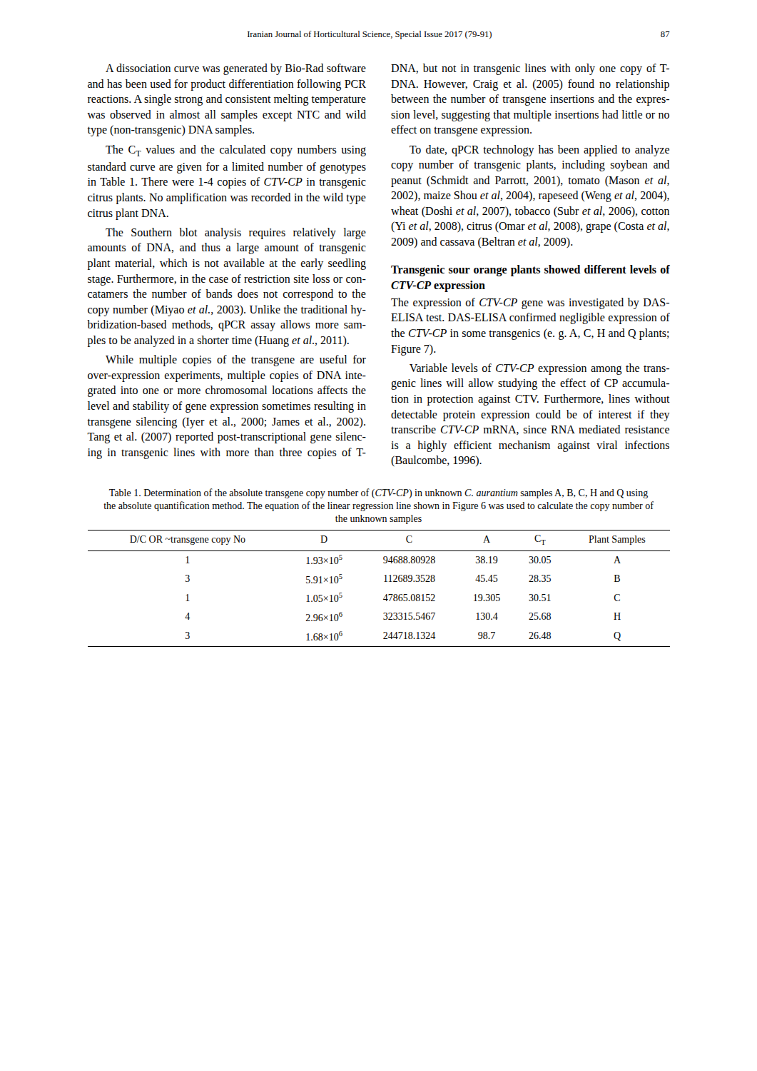Iranian Journal of Horticultural Science, Special Issue 2017 (79-91)
87
A dissociation curve was generated by Bio-Rad software and has been used for product differentiation following PCR reactions. A single strong and consistent melting temperature was observed in almost all samples except NTC and wild type (non-transgenic) DNA samples.
The CT values and the calculated copy numbers using standard curve are given for a limited number of genotypes in Table 1. There were 1-4 copies of CTV-CP in transgenic citrus plants. No amplification was recorded in the wild type citrus plant DNA.
The Southern blot analysis requires relatively large amounts of DNA, and thus a large amount of transgenic plant material, which is not available at the early seedling stage. Furthermore, in the case of restriction site loss or concatamers the number of bands does not correspond to the copy number (Miyao et al., 2003). Unlike the traditional hybridization-based methods, qPCR assay allows more samples to be analyzed in a shorter time (Huang et al., 2011).
While multiple copies of the transgene are useful for over-expression experiments, multiple copies of DNA integrated into one or more chromosomal locations affects the level and stability of gene expression sometimes resulting in transgene silencing (Iyer et al., 2000; James et al., 2002). Tang et al. (2007) reported post-transcriptional gene silencing in transgenic lines with more than three copies of T-DNA, but not in transgenic lines with only one copy of T-DNA. However, Craig et al. (2005) found no relationship between the number of transgene insertions and the expression level, suggesting that multiple insertions had little or no effect on transgene expression.
To date, qPCR technology has been applied to analyze copy number of transgenic plants, including soybean and peanut (Schmidt and Parrott, 2001), tomato (Mason et al, 2002), maize Shou et al, 2004), rapeseed (Weng et al, 2004), wheat (Doshi et al, 2007), tobacco (Subr et al, 2006), cotton (Yi et al, 2008), citrus (Omar et al, 2008), grape (Costa et al, 2009) and cassava (Beltran et al, 2009).
Transgenic sour orange plants showed different levels of CTV-CP expression
The expression of CTV-CP gene was investigated by DAS-ELISA test. DAS-ELISA confirmed negligible expression of the CTV-CP in some transgenics (e. g. A, C, H and Q plants; Figure 7).
Variable levels of CTV-CP expression among the transgenic lines will allow studying the effect of CP accumulation in protection against CTV. Furthermore, lines without detectable protein expression could be of interest if they transcribe CTV-CP mRNA, since RNA mediated resistance is a highly efficient mechanism against viral infections (Baulcombe, 1996).
Table 1. Determination of the absolute transgene copy number of (CTV-CP) in unknown C. aurantium samples A, B, C, H and Q using the absolute quantification method. The equation of the linear regression line shown in Figure 6 was used to calculate the copy number of the unknown samples
| D/C OR ~transgene copy No | D | C | A | C T | Plant Samples |
| --- | --- | --- | --- | --- | --- |
| 1 | 1.93×10 5 | 94688.80928 | 38.19 | 30.05 | A |
| 3 | 5.91×10 5 | 112689.3528 | 45.45 | 28.35 | B |
| 1 | 1.05×10 5 | 47865.08152 | 19.305 | 30.51 | C |
| 4 | 2.96×10 6 | 323315.5467 | 130.4 | 25.68 | H |
| 3 | 1.68×10 6 | 244718.1324 | 98.7 | 26.48 | Q |